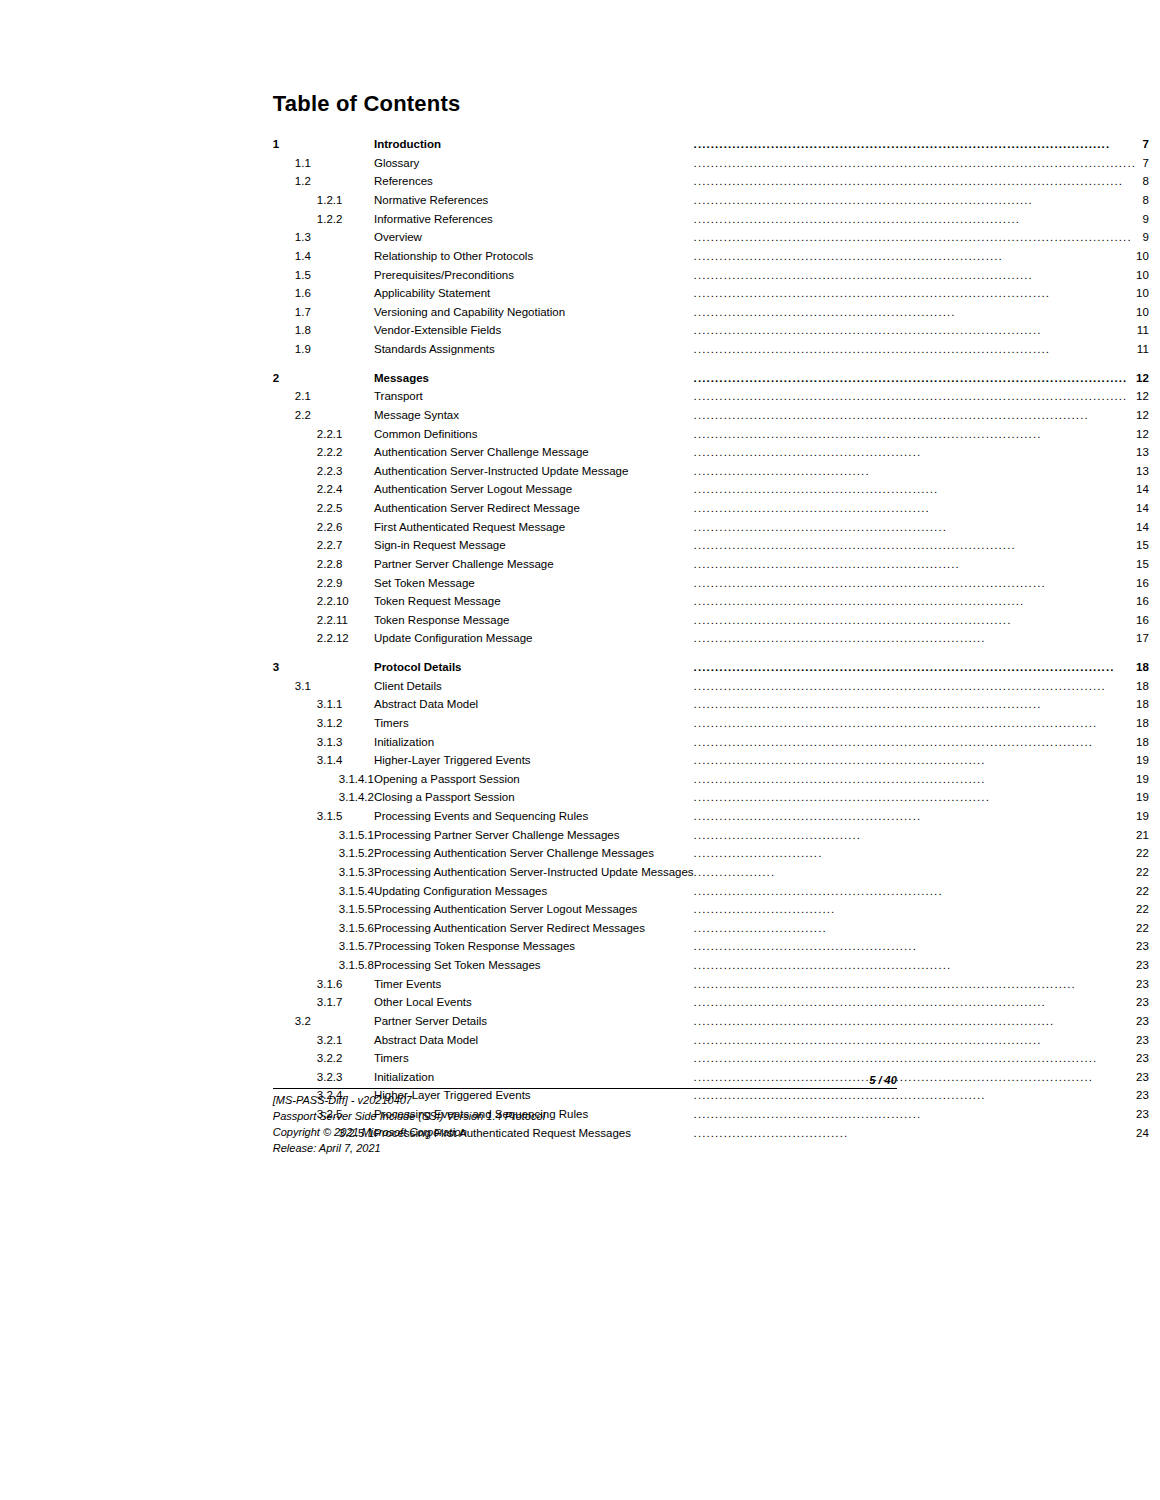Table of Contents
| 1 | Introduction | ................................................................................................. | 7 |
| 1.1 | Glossary | ....................................................................................................... | 7 |
| 1.2 | References | .................................................................................................... | 8 |
| 1.2.1 | Normative References | ............................................................................... | 8 |
| 1.2.2 | Informative References | ............................................................................ | 9 |
| 1.3 | Overview | ...................................................................................................... | 9 |
| 1.4 | Relationship to Other Protocols | ........................................................................ | 10 |
| 1.5 | Prerequisites/Preconditions | ............................................................................... | 10 |
| 1.6 | Applicability Statement | ................................................................................... | 10 |
| 1.7 | Versioning and Capability Negotiation | ............................................................. | 10 |
| 1.8 | Vendor-Extensible Fields | ................................................................................. | 11 |
| 1.9 | Standards Assignments | ................................................................................... | 11 |
| 2 | Messages | ..................................................................................................... | 12 |
| 2.1 | Transport | ..................................................................................................... | 12 |
| 2.2 | Message Syntax | ............................................................................................ | 12 |
| 2.2.1 | Common Definitions | ................................................................................. | 12 |
| 2.2.2 | Authentication Server Challenge Message | ..................................................... | 13 |
| 2.2.3 | Authentication Server-Instructed Update Message | ......................................... | 13 |
| 2.2.4 | Authentication Server Logout Message | ......................................................... | 14 |
| 2.2.5 | Authentication Server Redirect Message | ....................................................... | 14 |
| 2.2.6 | First Authenticated Request Message | ........................................................... | 14 |
| 2.2.7 | Sign-in Request Message | ........................................................................... | 15 |
| 2.2.8 | Partner Server Challenge Message | .............................................................. | 15 |
| 2.2.9 | Set Token Message | .................................................................................. | 16 |
| 2.2.10 | Token Request Message | ............................................................................. | 16 |
| 2.2.11 | Token Response Message | .......................................................................... | 16 |
| 2.2.12 | Update Configuration Message | .................................................................... | 17 |
| 3 | Protocol Details | .................................................................................................. | 18 |
| 3.1 | Client Details | ................................................................................................ | 18 |
| 3.1.1 | Abstract Data Model | ................................................................................. | 18 |
| 3.1.2 | Timers | .............................................................................................. | 18 |
| 3.1.3 | Initialization | ............................................................................................. | 18 |
| 3.1.4 | Higher-Layer Triggered Events | .................................................................... | 19 |
| 3.1.4.1 | Opening a Passport Session | .................................................................... | 19 |
| 3.1.4.2 | Closing a Passport Session | ..................................................................... | 19 |
| 3.1.5 | Processing Events and Sequencing Rules | ..................................................... | 19 |
| 3.1.5.1 | Processing Partner Server Challenge Messages | ....................................... | 21 |
| 3.1.5.2 | Processing Authentication Server Challenge Messages | .............................. | 22 |
| 3.1.5.3 | Processing Authentication Server-Instructed Update Messages | ................... | 22 |
| 3.1.5.4 | Updating Configuration Messages | .......................................................... | 22 |
| 3.1.5.5 | Processing Authentication Server Logout Messages | ................................. | 22 |
| 3.1.5.6 | Processing Authentication Server Redirect Messages | ............................... | 22 |
| 3.1.5.7 | Processing Token Response Messages | .................................................... | 23 |
| 3.1.5.8 | Processing Set Token Messages | ............................................................ | 23 |
| 3.1.6 | Timer Events | ......................................................................................... | 23 |
| 3.1.7 | Other Local Events | .................................................................................. | 23 |
| 3.2 | Partner Server Details | .................................................................................... | 23 |
| 3.2.1 | Abstract Data Model | ................................................................................. | 23 |
| 3.2.2 | Timers | .............................................................................................. | 23 |
| 3.2.3 | Initialization | ............................................................................................. | 23 |
| 3.2.4 | Higher-Layer Triggered Events | .................................................................... | 23 |
| 3.2.5 | Processing Events and Sequencing Rules | ..................................................... | 23 |
| 3.2.5.1 | Processing First Authenticated Request Messages | .................................... | 24 |
5 / 40
[MS-PASS-Diff] - v20210407
Passport Server Side Include (SSI) Version 1.4 Protocol
Copyright © 2021 Microsoft Corporation
Release: April 7, 2021